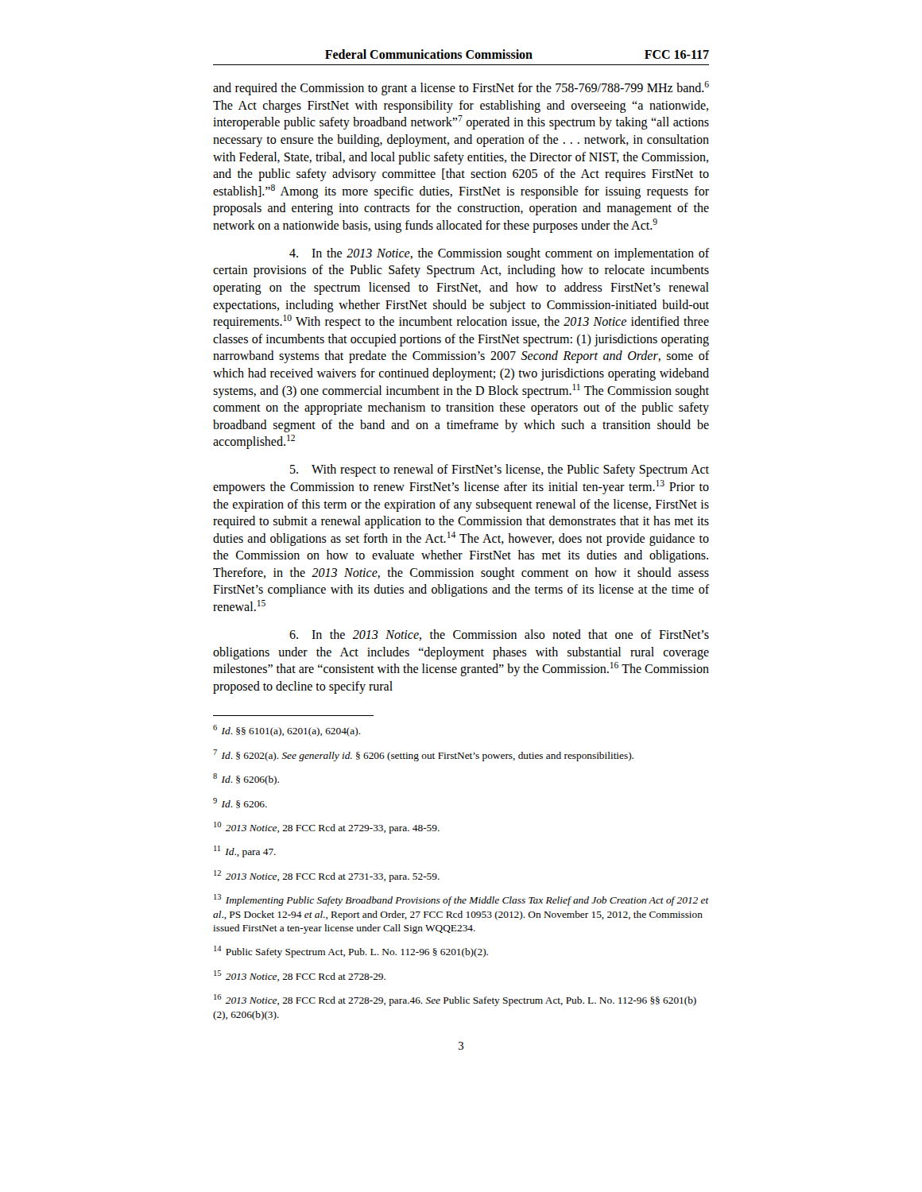Federal Communications Commission FCC 16-117
and required the Commission to grant a license to FirstNet for the 758-769/788-799 MHz band.6 The Act charges FirstNet with responsibility for establishing and overseeing “a nationwide, interoperable public safety broadband network”7 operated in this spectrum by taking “all actions necessary to ensure the building, deployment, and operation of the . . . network, in consultation with Federal, State, tribal, and local public safety entities, the Director of NIST, the Commission, and the public safety advisory committee [that section 6205 of the Act requires FirstNet to establish].”8 Among its more specific duties, FirstNet is responsible for issuing requests for proposals and entering into contracts for the construction, operation and management of the network on a nationwide basis, using funds allocated for these purposes under the Act.9
4. In the 2013 Notice, the Commission sought comment on implementation of certain provisions of the Public Safety Spectrum Act, including how to relocate incumbents operating on the spectrum licensed to FirstNet, and how to address FirstNet’s renewal expectations, including whether FirstNet should be subject to Commission-initiated build-out requirements.10 With respect to the incumbent relocation issue, the 2013 Notice identified three classes of incumbents that occupied portions of the FirstNet spectrum: (1) jurisdictions operating narrowband systems that predate the Commission’s 2007 Second Report and Order, some of which had received waivers for continued deployment; (2) two jurisdictions operating wideband systems, and (3) one commercial incumbent in the D Block spectrum.11 The Commission sought comment on the appropriate mechanism to transition these operators out of the public safety broadband segment of the band and on a timeframe by which such a transition should be accomplished.12
5. With respect to renewal of FirstNet’s license, the Public Safety Spectrum Act empowers the Commission to renew FirstNet’s license after its initial ten-year term.13 Prior to the expiration of this term or the expiration of any subsequent renewal of the license, FirstNet is required to submit a renewal application to the Commission that demonstrates that it has met its duties and obligations as set forth in the Act.14 The Act, however, does not provide guidance to the Commission on how to evaluate whether FirstNet has met its duties and obligations. Therefore, in the 2013 Notice, the Commission sought comment on how it should assess FirstNet’s compliance with its duties and obligations and the terms of its license at the time of renewal.15
6. In the 2013 Notice, the Commission also noted that one of FirstNet’s obligations under the Act includes “deployment phases with substantial rural coverage milestones” that are “consistent with the license granted” by the Commission.16 The Commission proposed to decline to specify rural
6 Id. §§ 6101(a), 6201(a), 6204(a).
7 Id. § 6202(a). See generally id. § 6206 (setting out FirstNet’s powers, duties and responsibilities).
8 Id. § 6206(b).
9 Id. § 6206.
10 2013 Notice, 28 FCC Rcd at 2729-33, para. 48-59.
11 Id., para 47.
12 2013 Notice, 28 FCC Rcd at 2731-33, para. 52-59.
13 Implementing Public Safety Broadband Provisions of the Middle Class Tax Relief and Job Creation Act of 2012 et al., PS Docket 12-94 et al., Report and Order, 27 FCC Rcd 10953 (2012). On November 15, 2012, the Commission issued FirstNet a ten-year license under Call Sign WQQE234.
14 Public Safety Spectrum Act, Pub. L. No. 112-96 § 6201(b)(2).
15 2013 Notice, 28 FCC Rcd at 2728-29.
16 2013 Notice, 28 FCC Rcd at 2728-29, para.46. See Public Safety Spectrum Act, Pub. L. No. 112-96 §§ 6201(b)(2), 6206(b)(3).
3